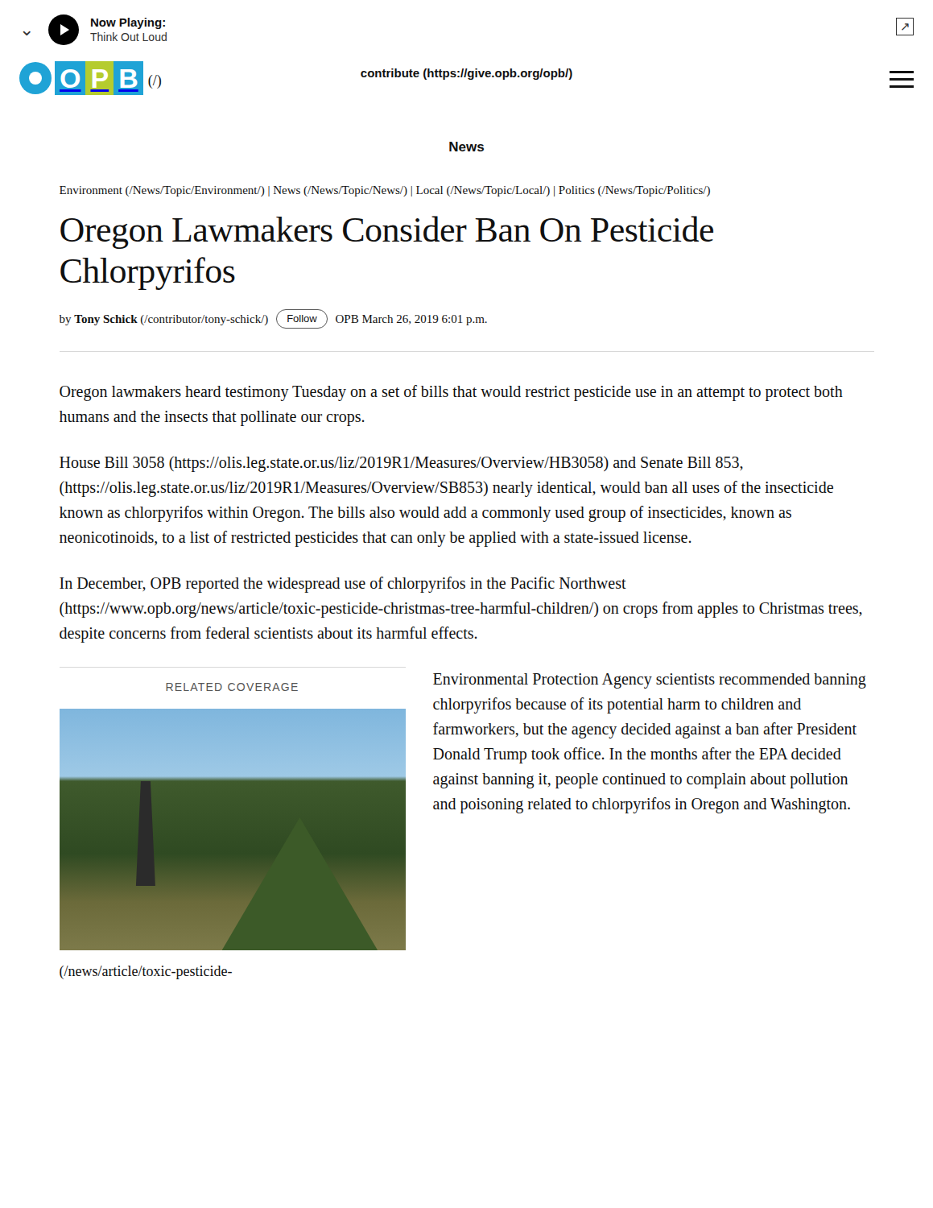⌄
Now Playing:
Think Out Loud
OPB (/)
contribute (https://give.opb.org/opb/)
News
Environment (/News/Topic/Environment/) | News (/News/Topic/News/) | Local (/News/Topic/Local/) | Politics (/News/Topic/Politics/)
Oregon Lawmakers Consider Ban On Pesticide Chlorpyrifos
by Tony Schick (/contributor/tony-schick/) Follow OPB March 26, 2019 6:01 p.m.
Oregon lawmakers heard testimony Tuesday on a set of bills that would restrict pesticide use in an attempt to protect both humans and the insects that pollinate our crops.
House Bill 3058 (https://olis.leg.state.or.us/liz/2019R1/Measures/Overview/HB3058) and Senate Bill 853, (https://olis.leg.state.or.us/liz/2019R1/Measures/Overview/SB853) nearly identical, would ban all uses of the insecticide known as chlorpyrifos within Oregon. The bills also would add a commonly used group of insecticides, known as neonicotinoids, to a list of restricted pesticides that can only be applied with a state-issued license.
In December, OPB reported the widespread use of chlorpyrifos in the Pacific Northwest (https://www.opb.org/news/article/toxic-pesticide-christmas-tree-harmful-children/) on crops from apples to Christmas trees, despite concerns from federal scientists about its harmful effects.
RELATED COVERAGE
(/news/article/toxic-pesticide-
Environmental Protection Agency scientists recommended banning chlorpyrifos because of its potential harm to children and farmworkers, but the agency decided against a ban after President Donald Trump took office. In the months after the EPA decided against banning it, people continued to complain about pollution and poisoning related to chlorpyrifos in Oregon and Washington.